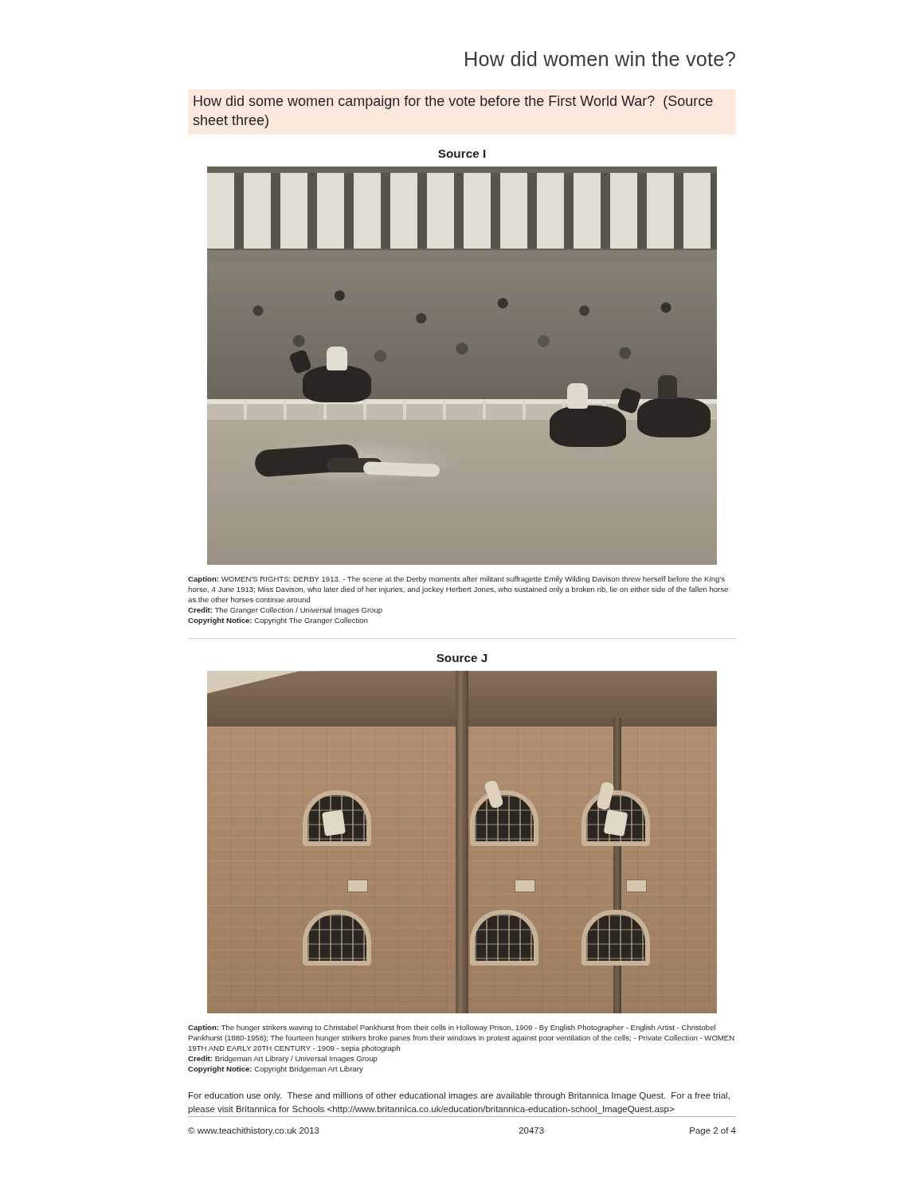How did women win the vote?
How did some women campaign for the vote before the First World War? (Source sheet three)
Source I
Caption: WOMEN'S RIGHTS: DERBY 1913. - The scene at the Derby moments after militant suffragette Emily Wilding Davison threw herself before the King's horse, 4 June 1913; Miss Davison, who later died of her injuries, and jockey Herbert Jones, who sustained only a broken rib, lie on either side of the fallen horse as the other horses continue around
Credit: The Granger Collection / Universal Images Group
Copyright Notice: Copyright The Granger Collection
Source J
Caption: The hunger strikers waving to Christabel Pankhurst from their cells in Holloway Prison, 1909 - By English Photographer - English Artist - Christobel Pankhurst (1880-1958); The fourteen hunger strikers broke panes from their windows in protest against poor ventilation of the cells; - Private Collection - WOMEN 19TH AND EARLY 20TH CENTURY - 1909 - sepia photograph
Credit: Bridgeman Art Library / Universal Images Group
Copyright Notice: Copyright Bridgeman Art Library
For education use only. These and millions of other educational images are available through Britannica Image Quest. For a free trial, please visit Britannica for Schools <http://www.britannica.co.uk/education/britannica-education-school_ImageQuest.asp>
© www.teachithistory.co.uk 2013
20473
Page 2 of 4